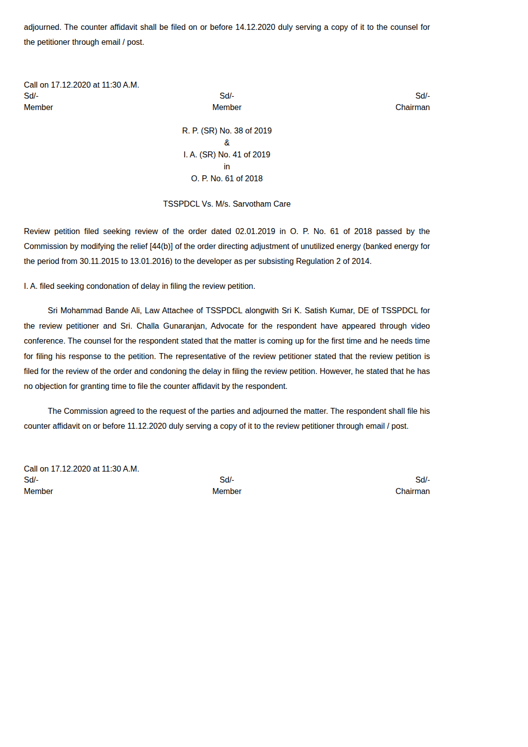adjourned. The counter affidavit shall be filed on or before 14.12.2020 duly serving a copy of it to the counsel for the petitioner through email / post.
Call on 17.12.2020 at 11:30 A.M.
| Sd/- Member | Sd/- Member | Sd/- Chairman |
R. P. (SR) No. 38 of 2019
&
I. A. (SR) No. 41 of 2019
in
O. P. No. 61 of 2018
TSSPDCL Vs. M/s. Sarvotham Care
Review petition filed seeking review of the order dated 02.01.2019 in O. P. No. 61 of 2018 passed by the Commission by modifying the relief [44(b)] of the order directing adjustment of unutilized energy (banked energy for the period from 30.11.2015 to 13.01.2016) to the developer as per subsisting Regulation 2 of 2014.
I. A. filed seeking condonation of delay in filing the review petition.
Sri Mohammad Bande Ali, Law Attachee of TSSPDCL alongwith Sri K. Satish Kumar, DE of TSSPDCL for the review petitioner and Sri. Challa Gunaranjan, Advocate for the respondent have appeared through video conference. The counsel for the respondent stated that the matter is coming up for the first time and he needs time for filing his response to the petition. The representative of the review petitioner stated that the review petition is filed for the review of the order and condoning the delay in filing the review petition. However, he stated that he has no objection for granting time to file the counter affidavit by the respondent.
The Commission agreed to the request of the parties and adjourned the matter. The respondent shall file his counter affidavit on or before 11.12.2020 duly serving a copy of it to the review petitioner through email / post.
Call on 17.12.2020 at 11:30 A.M.
| Sd/- Member | Sd/- Member | Sd/- Chairman |